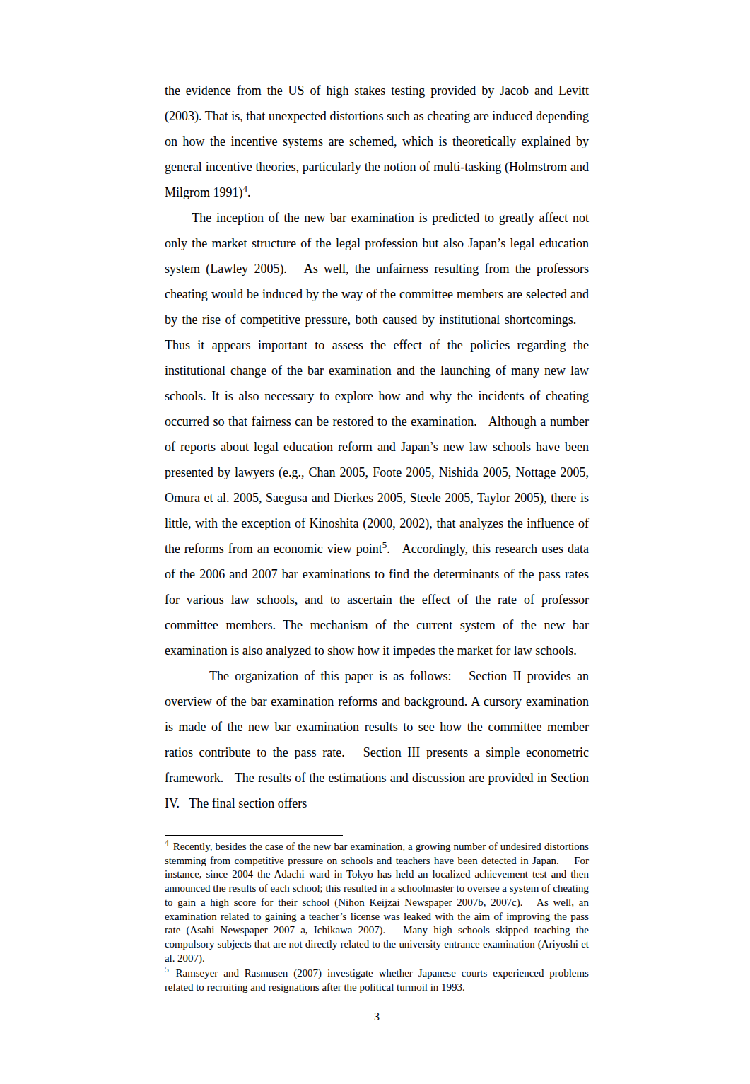the evidence from the US of high stakes testing provided by Jacob and Levitt (2003). That is, that unexpected distortions such as cheating are induced depending on how the incentive systems are schemed, which is theoretically explained by general incentive theories, particularly the notion of multi-tasking (Holmstrom and Milgrom 1991)4.
The inception of the new bar examination is predicted to greatly affect not only the market structure of the legal profession but also Japan’s legal education system (Lawley 2005). As well, the unfairness resulting from the professors cheating would be induced by the way of the committee members are selected and by the rise of competitive pressure, both caused by institutional shortcomings. Thus it appears important to assess the effect of the policies regarding the institutional change of the bar examination and the launching of many new law schools. It is also necessary to explore how and why the incidents of cheating occurred so that fairness can be restored to the examination. Although a number of reports about legal education reform and Japan’s new law schools have been presented by lawyers (e.g., Chan 2005, Foote 2005, Nishida 2005, Nottage 2005, Omura et al. 2005, Saegusa and Dierkes 2005, Steele 2005, Taylor 2005), there is little, with the exception of Kinoshita (2000, 2002), that analyzes the influence of the reforms from an economic view point5. Accordingly, this research uses data of the 2006 and 2007 bar examinations to find the determinants of the pass rates for various law schools, and to ascertain the effect of the rate of professor committee members. The mechanism of the current system of the new bar examination is also analyzed to show how it impedes the market for law schools.
The organization of this paper is as follows: Section II provides an overview of the bar examination reforms and background. A cursory examination is made of the new bar examination results to see how the committee member ratios contribute to the pass rate. Section III presents a simple econometric framework. The results of the estimations and discussion are provided in Section IV. The final section offers
4 Recently, besides the case of the new bar examination, a growing number of undesired distortions stemming from competitive pressure on schools and teachers have been detected in Japan. For instance, since 2004 the Adachi ward in Tokyo has held an localized achievement test and then announced the results of each school; this resulted in a schoolmaster to oversee a system of cheating to gain a high score for their school (Nihon Keijzai Newspaper 2007b, 2007c). As well, an examination related to gaining a teacher’s license was leaked with the aim of improving the pass rate (Asahi Newspaper 2007 a, Ichikawa 2007). Many high schools skipped teaching the compulsory subjects that are not directly related to the university entrance examination (Ariyoshi et al. 2007).
5 Ramseyer and Rasmusen (2007) investigate whether Japanese courts experienced problems related to recruiting and resignations after the political turmoil in 1993.
3